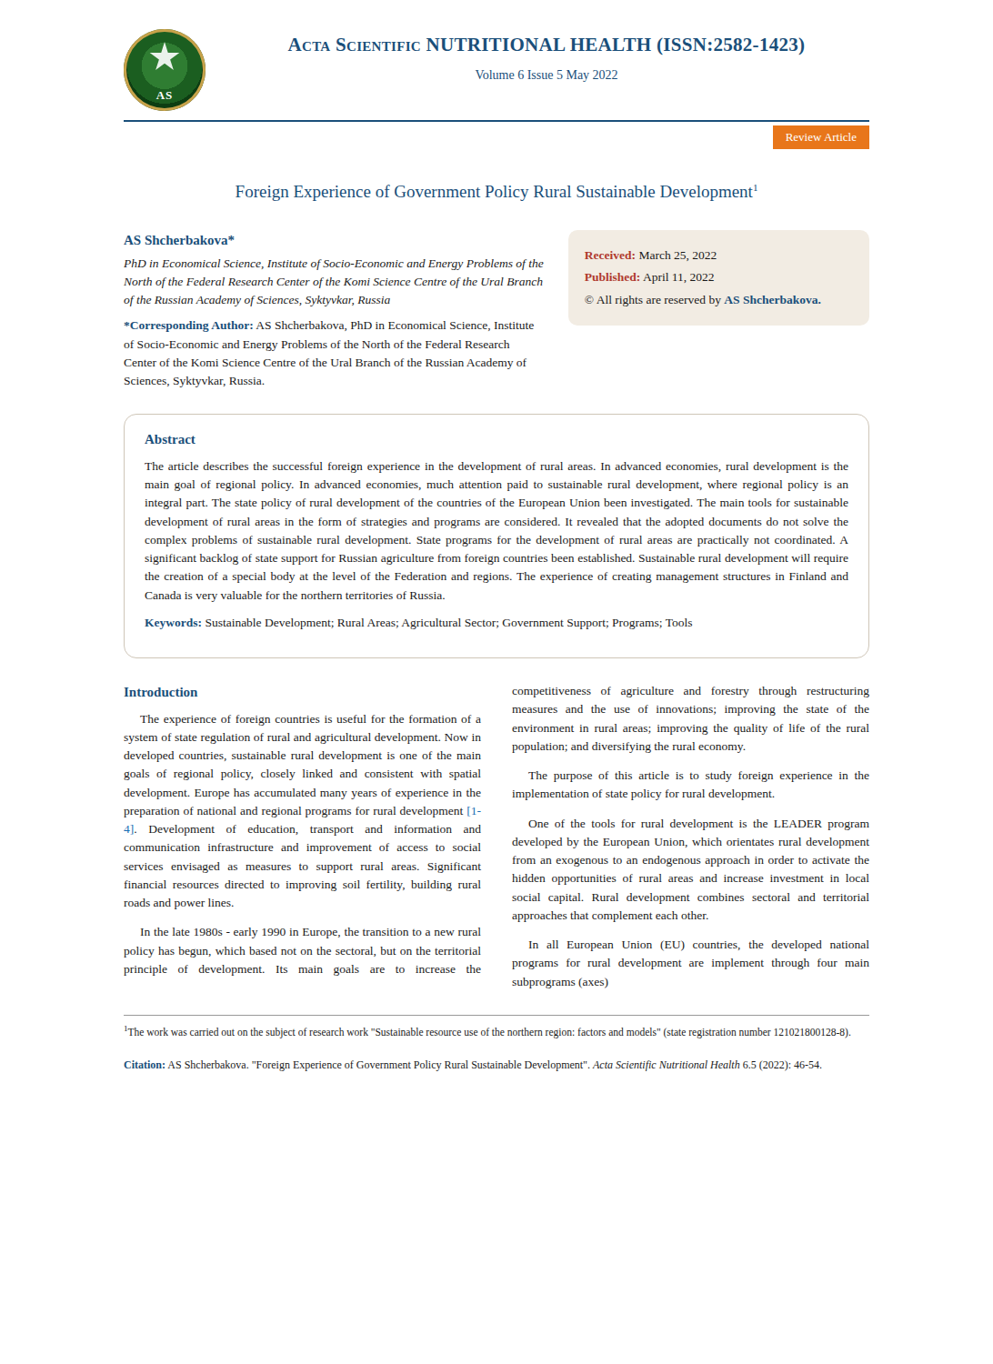Acta Scientific NUTRITIONAL HEALTH (ISSN:2582-1423)
Volume 6 Issue 5 May 2022
Review Article
Foreign Experience of Government Policy Rural Sustainable Development1
AS Shcherbakova*
PhD in Economical Science, Institute of Socio-Economic and Energy Problems of the North of the Federal Research Center of the Komi Science Centre of the Ural Branch of the Russian Academy of Sciences, Syktyvkar, Russia
*Corresponding Author: AS Shcherbakova, PhD in Economical Science, Institute of Socio-Economic and Energy Problems of the North of the Federal Research Center of the Komi Science Centre of the Ural Branch of the Russian Academy of Sciences, Syktyvkar, Russia.
Received: March 25, 2022
Published: April 11, 2022
© All rights are reserved by AS Shcherbakova.
Abstract
The article describes the successful foreign experience in the development of rural areas. In advanced economies, rural development is the main goal of regional policy. In advanced economies, much attention paid to sustainable rural development, where regional policy is an integral part. The state policy of rural development of the countries of the European Union been investigated. The main tools for sustainable development of rural areas in the form of strategies and programs are considered. It revealed that the adopted documents do not solve the complex problems of sustainable rural development. State programs for the development of rural areas are practically not coordinated. A significant backlog of state support for Russian agriculture from foreign countries been established. Sustainable rural development will require the creation of a special body at the level of the Federation and regions. The experience of creating management structures in Finland and Canada is very valuable for the northern territories of Russia.
Keywords: Sustainable Development; Rural Areas; Agricultural Sector; Government Support; Programs; Tools
Introduction
The experience of foreign countries is useful for the formation of a system of state regulation of rural and agricultural development. Now in developed countries, sustainable rural development is one of the main goals of regional policy, closely linked and consistent with spatial development. Europe has accumulated many years of experience in the preparation of national and regional programs for rural development [1-4]. Development of education, transport and information and communication infrastructure and improvement of access to social services envisaged as measures to support rural areas. Significant financial resources directed to improving soil fertility, building rural roads and power lines.
In the late 1980s - early 1990 in Europe, the transition to a new rural policy has begun, which based not on the sectoral, but on the territorial principle of development. Its main goals are to increase the competitiveness of agriculture and forestry through restructuring measures and the use of innovations; improving the state of the environment in rural areas; improving the quality of life of the rural population; and diversifying the rural economy.
The purpose of this article is to study foreign experience in the implementation of state policy for rural development.
One of the tools for rural development is the LEADER program developed by the European Union, which orientates rural development from an exogenous to an endogenous approach in order to activate the hidden opportunities of rural areas and increase investment in local social capital. Rural development combines sectoral and territorial approaches that complement each other.
In all European Union (EU) countries, the developed national programs for rural development are implement through four main subprograms (axes)
1The work was carried out on the subject of research work "Sustainable resource use of the northern region: factors and models" (state registration number 121021800128-8).
Citation: AS Shcherbakova. "Foreign Experience of Government Policy Rural Sustainable Development". Acta Scientific Nutritional Health 6.5 (2022): 46-54.